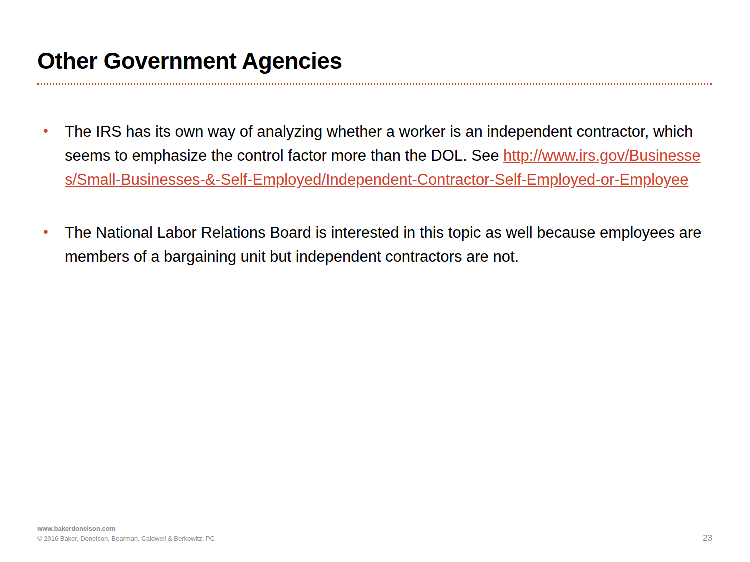Other Government Agencies
The IRS has its own way of analyzing whether a worker is an independent contractor, which seems to emphasize the control factor more than the DOL. See http://www.irs.gov/Businesses/Small-Businesses-&-Self-Employed/Independent-Contractor-Self-Employed-or-Employee
The National Labor Relations Board is interested in this topic as well because employees are members of a bargaining unit but independent contractors are not.
www.bakerdonelson.com
© 2016 Baker, Donelson, Bearman, Caldwell & Berkowitz, PC
23